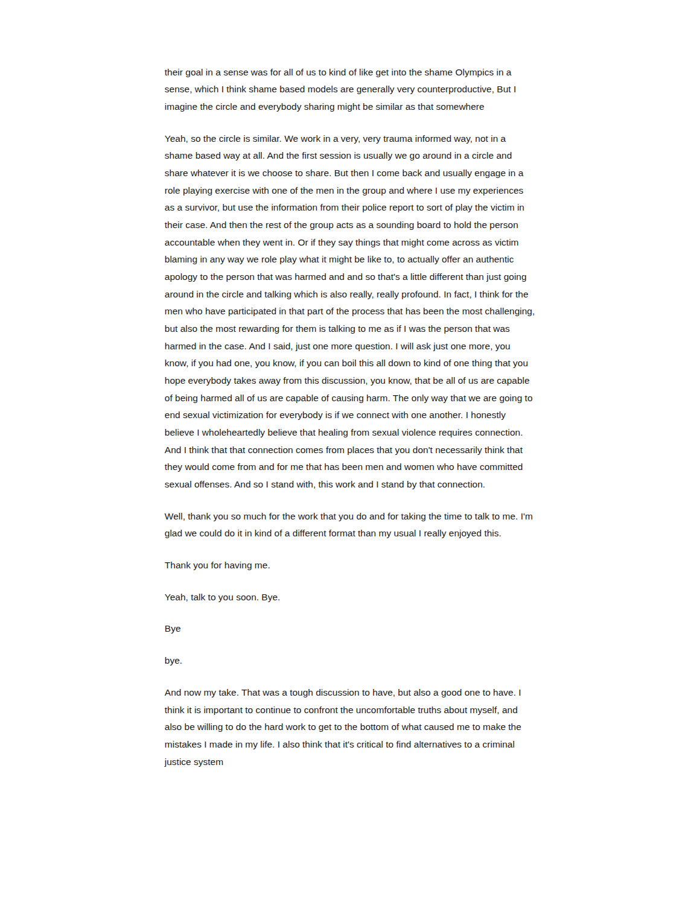their goal in a sense was for all of us to kind of like get into the shame Olympics in a sense, which I think shame based models are generally very counterproductive, But I imagine the circle and everybody sharing might be similar as that somewhere
Yeah, so the circle is similar. We work in a very, very trauma informed way, not in a shame based way at all. And the first session is usually we go around in a circle and share whatever it is we choose to share. But then I come back and usually engage in a role playing exercise with one of the men in the group and where I use my experiences as a survivor, but use the information from their police report to sort of play the victim in their case. And then the rest of the group acts as a sounding board to hold the person accountable when they went in. Or if they say things that might come across as victim blaming in any way we role play what it might be like to, to actually offer an authentic apology to the person that was harmed and and so that's a little different than just going around in the circle and talking which is also really, really profound. In fact, I think for the men who have participated in that part of the process that has been the most challenging, but also the most rewarding for them is talking to me as if I was the person that was harmed in the case. And I said, just one more question. I will ask just one more, you know, if you had one, you know, if you can boil this all down to kind of one thing that you hope everybody takes away from this discussion, you know, that be all of us are capable of being harmed all of us are capable of causing harm. The only way that we are going to end sexual victimization for everybody is if we connect with one another. I honestly believe I wholeheartedly believe that healing from sexual violence requires connection. And I think that that connection comes from places that you don't necessarily think that they would come from and for me that has been men and women who have committed sexual offenses. And so I stand with, this work and I stand by that connection.
Well, thank you so much for the work that you do and for taking the time to talk to me. I'm glad we could do it in kind of a different format than my usual I really enjoyed this.
Thank you for having me.
Yeah, talk to you soon. Bye.
Bye
bye.
And now my take. That was a tough discussion to have, but also a good one to have. I think it is important to continue to confront the uncomfortable truths about myself, and also be willing to do the hard work to get to the bottom of what caused me to make the mistakes I made in my life. I also think that it's critical to find alternatives to a criminal justice system